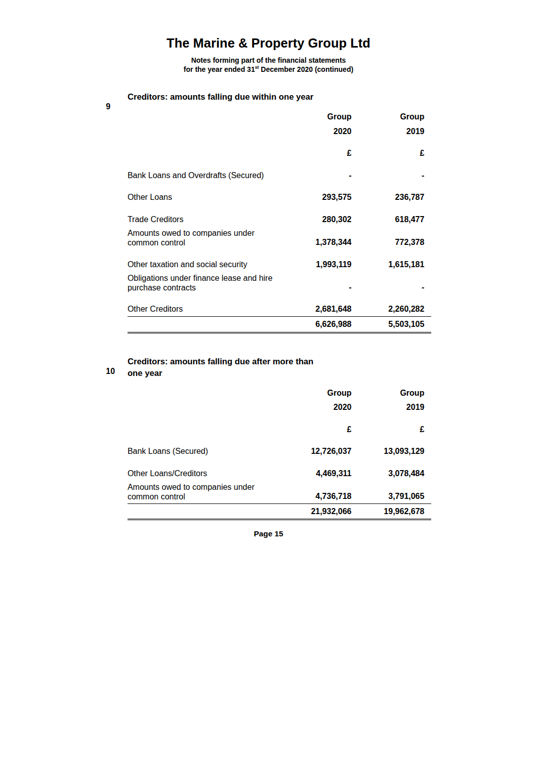The Marine & Property Group Ltd
Notes forming part of the financial statements
for the year ended 31st December 2020 (continued)
9
Creditors: amounts falling due within one year
| | Group | Group |
| --- | --- | --- |
| | 2020 | 2019 |
| | £ | £ |
| Bank Loans and Overdrafts (Secured) | - | - |
| Other Loans | 293,575 | 236,787 |
| Trade Creditors | 280,302 | 618,477 |
| Amounts owed to companies under common control | 1,378,344 | 772,378 |
| Other taxation and social security | 1,993,119 | 1,615,181 |
| Obligations under finance lease and hire purchase contracts | - | - |
| Other Creditors | 2,681,648 | 2,260,282 |
| | 6,626,988 | 5,503,105 |
10
Creditors: amounts falling due after more than one year
| | Group | Group |
| --- | --- | --- |
| | 2020 | 2019 |
| | £ | £ |
| Bank Loans (Secured) | 12,726,037 | 13,093,129 |
| Other Loans/Creditors | 4,469,311 | 3,078,484 |
| Amounts owed to companies under common control | 4,736,718 | 3,791,065 |
| | 21,932,066 | 19,962,678 |
Page 15